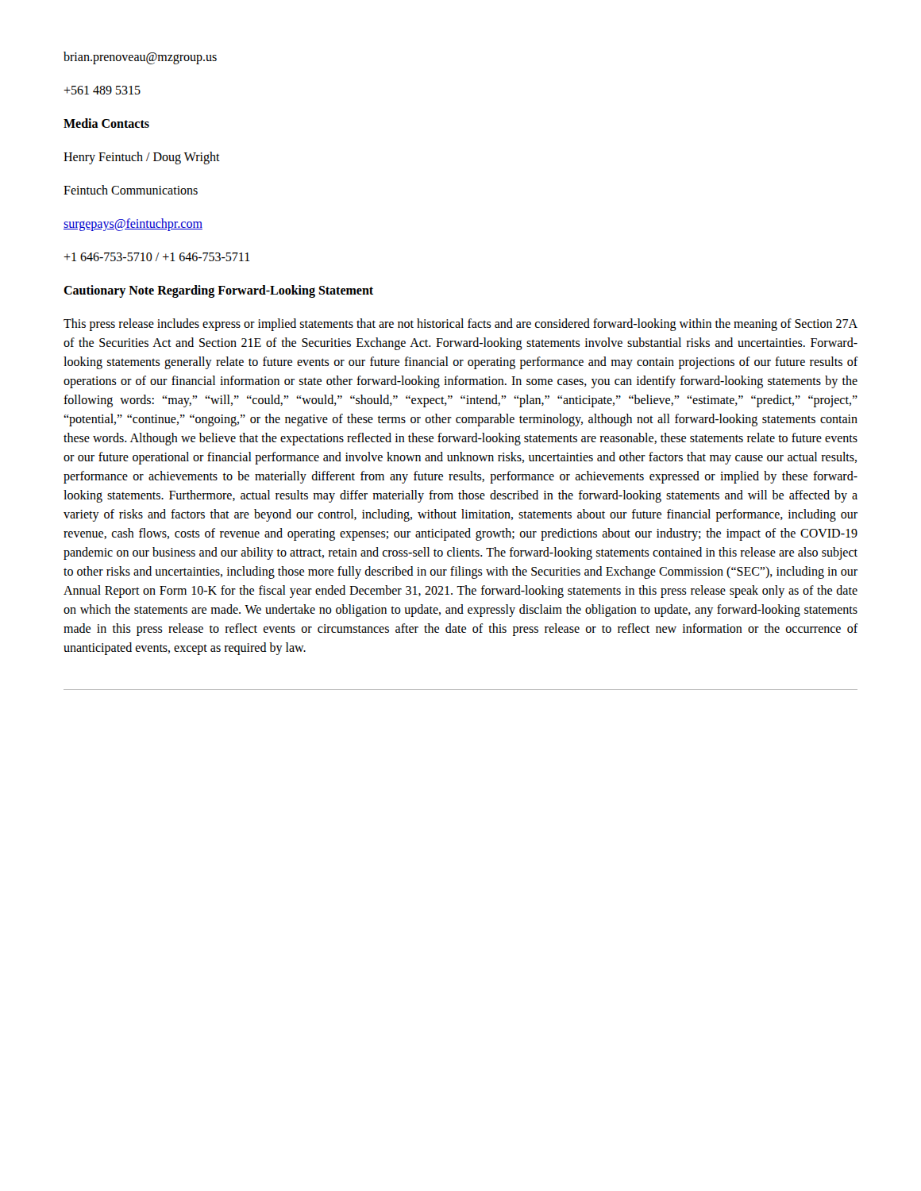brian.prenoveau@mzgroup.us
+561 489 5315
Media Contacts
Henry Feintuch / Doug Wright
Feintuch Communications
surgepays@feintuchpr.com
+1 646-753-5710 / +1 646-753-5711
Cautionary Note Regarding Forward-Looking Statement
This press release includes express or implied statements that are not historical facts and are considered forward-looking within the meaning of Section 27A of the Securities Act and Section 21E of the Securities Exchange Act. Forward-looking statements involve substantial risks and uncertainties. Forward-looking statements generally relate to future events or our future financial or operating performance and may contain projections of our future results of operations or of our financial information or state other forward-looking information. In some cases, you can identify forward-looking statements by the following words: “may,” “will,” “could,” “would,” “should,” “expect,” “intend,” “plan,” “anticipate,” “believe,” “estimate,” “predict,” “project,” “potential,” “continue,” “ongoing,” or the negative of these terms or other comparable terminology, although not all forward-looking statements contain these words. Although we believe that the expectations reflected in these forward-looking statements are reasonable, these statements relate to future events or our future operational or financial performance and involve known and unknown risks, uncertainties and other factors that may cause our actual results, performance or achievements to be materially different from any future results, performance or achievements expressed or implied by these forward-looking statements. Furthermore, actual results may differ materially from those described in the forward-looking statements and will be affected by a variety of risks and factors that are beyond our control, including, without limitation, statements about our future financial performance, including our revenue, cash flows, costs of revenue and operating expenses; our anticipated growth; our predictions about our industry; the impact of the COVID-19 pandemic on our business and our ability to attract, retain and cross-sell to clients. The forward-looking statements contained in this release are also subject to other risks and uncertainties, including those more fully described in our filings with the Securities and Exchange Commission (“SEC”), including in our Annual Report on Form 10-K for the fiscal year ended December 31, 2021. The forward-looking statements in this press release speak only as of the date on which the statements are made. We undertake no obligation to update, and expressly disclaim the obligation to update, any forward-looking statements made in this press release to reflect events or circumstances after the date of this press release or to reflect new information or the occurrence of unanticipated events, except as required by law.